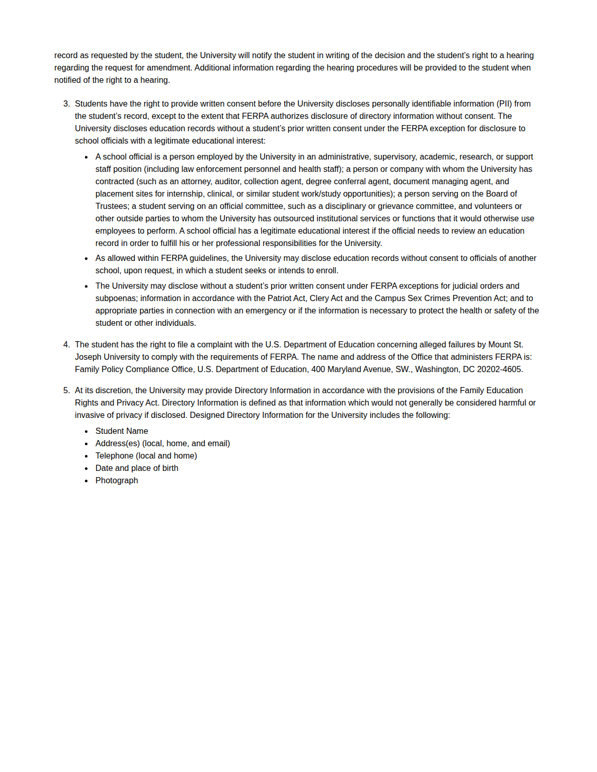record as requested by the student, the University will notify the student in writing of the decision and the student’s right to a hearing regarding the request for amendment. Additional information regarding the hearing procedures will be provided to the student when notified of the right to a hearing.
Students have the right to provide written consent before the University discloses personally identifiable information (PII) from the student’s record, except to the extent that FERPA authorizes disclosure of directory information without consent. The University discloses education records without a student’s prior written consent under the FERPA exception for disclosure to school officials with a legitimate educational interest:
A school official is a person employed by the University in an administrative, supervisory, academic, research, or support staff position (including law enforcement personnel and health staff); a person or company with whom the University has contracted (such as an attorney, auditor, collection agent, degree conferral agent, document managing agent, and placement sites for internship, clinical, or similar student work/study opportunities); a person serving on the Board of Trustees; a student serving on an official committee, such as a disciplinary or grievance committee, and volunteers or other outside parties to whom the University has outsourced institutional services or functions that it would otherwise use employees to perform. A school official has a legitimate educational interest if the official needs to review an education record in order to fulfill his or her professional responsibilities for the University.
As allowed within FERPA guidelines, the University may disclose education records without consent to officials of another school, upon request, in which a student seeks or intends to enroll.
The University may disclose without a student’s prior written consent under FERPA exceptions for judicial orders and subpoenas; information in accordance with the Patriot Act, Clery Act and the Campus Sex Crimes Prevention Act; and to appropriate parties in connection with an emergency or if the information is necessary to protect the health or safety of the student or other individuals.
The student has the right to file a complaint with the U.S. Department of Education concerning alleged failures by Mount St. Joseph University to comply with the requirements of FERPA. The name and address of the Office that administers FERPA is: Family Policy Compliance Office, U.S. Department of Education, 400 Maryland Avenue, SW., Washington, DC 20202-4605.
At its discretion, the University may provide Directory Information in accordance with the provisions of the Family Education Rights and Privacy Act. Directory Information is defined as that information which would not generally be considered harmful or invasive of privacy if disclosed. Designed Directory Information for the University includes the following:
Student Name
Address(es) (local, home, and email)
Telephone (local and home)
Date and place of birth
Photograph